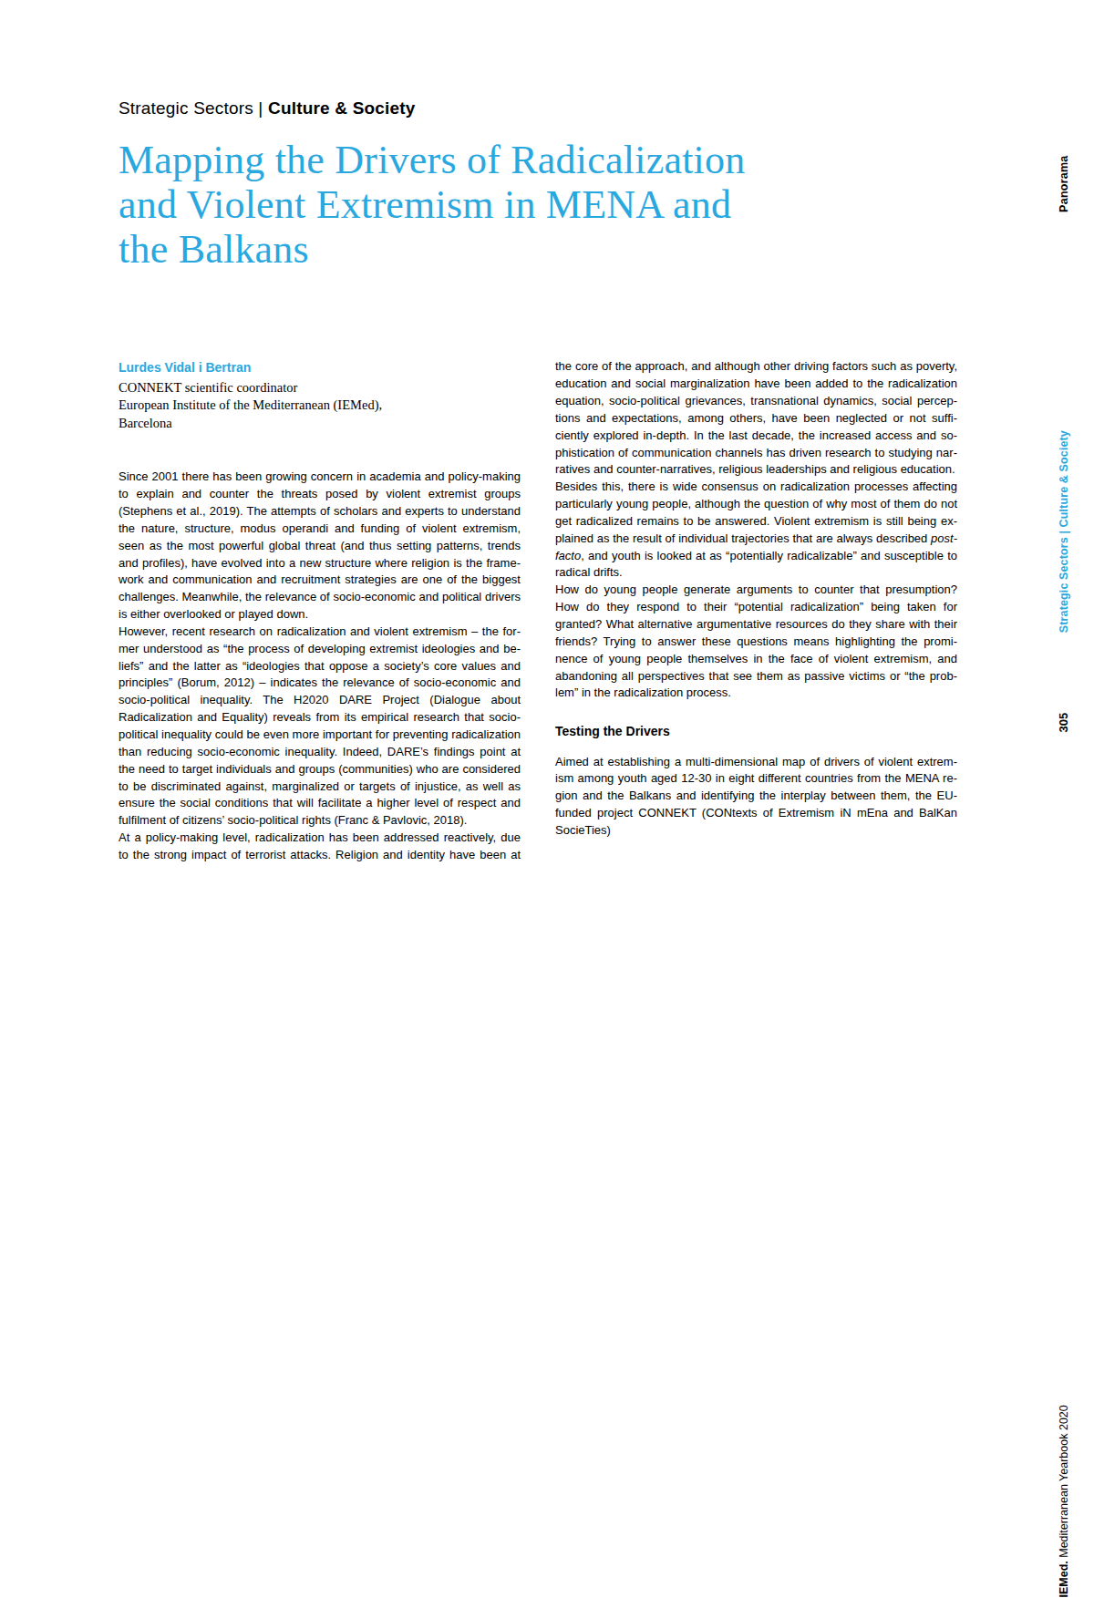Panorama
Strategic Sectors | Culture & Society
305
IEMed. Mediterranean Yearbook 2020
Strategic Sectors | Culture & Society
Mapping the Drivers of Radicalization
and Violent Extremism in MENA and
the Balkans
Lurdes Vidal i Bertran
CONNEKT scientific coordinator
European Institute of the Mediterranean (IEMed),
Barcelona
Since 2001 there has been growing concern in academia and policy-making to explain and counter the threats posed by violent extremist groups (Stephens et al., 2019). The attempts of scholars and experts to understand the nature, structure, modus operandi and funding of violent extremism, seen as the most powerful global threat (and thus setting patterns, trends and profiles), have evolved into a new structure where religion is the framework and communication and recruitment strategies are one of the biggest challenges. Meanwhile, the relevance of socio-economic and political drivers is either overlooked or played down.
However, recent research on radicalization and violent extremism – the former understood as “the process of developing extremist ideologies and beliefs” and the latter as “ideologies that oppose a society’s core values and principles” (Borum, 2012) – indicates the relevance of socio-economic and socio-political inequality. The H2020 DARE Project (Dialogue about Radicalization and Equality) reveals from its empirical research that socio-political inequality could be even more important for preventing radicalization than reducing socio-economic inequality. Indeed, DARE’s findings point at the need to target individuals and groups (communities) who are considered to be discriminated against, marginalized or targets of injustice, as well as ensure the social conditions that will facilitate a higher level of respect and fulfilment of citizens’ socio-political rights (Franc & Pavlovic, 2018).
At a policy-making level, radicalization has been addressed reactively, due to the strong impact of terrorist attacks. Religion and identity have been at the core of the approach, and although other driving factors such as poverty, education and social marginalization have been added to the radicalization equation, socio-political grievances, transnational dynamics, social perceptions and expectations, among others, have been neglected or not sufficiently explored in-depth. In the last decade, the increased access and sophistication of communication channels has driven research to studying narratives and counter-narratives, religious leaderships and religious education.
Besides this, there is wide consensus on radicalization processes affecting particularly young people, although the question of why most of them do not get radicalized remains to be answered. Violent extremism is still being explained as the result of individual trajectories that are always described post-facto, and youth is looked at as “potentially radicalizable” and susceptible to radical drifts.
How do young people generate arguments to counter that presumption? How do they respond to their “potential radicalization” being taken for granted? What alternative argumentative resources do they share with their friends? Trying to answer these questions means highlighting the prominence of young people themselves in the face of violent extremism, and abandoning all perspectives that see them as passive victims or “the problem” in the radicalization process.
Testing the Drivers
Aimed at establishing a multi-dimensional map of drivers of violent extremism among youth aged 12-30 in eight different countries from the MENA region and the Balkans and identifying the interplay between them, the EU-funded project CONNEKT (CONtexts of Extremism iN mEna and BalKan SocieTies)